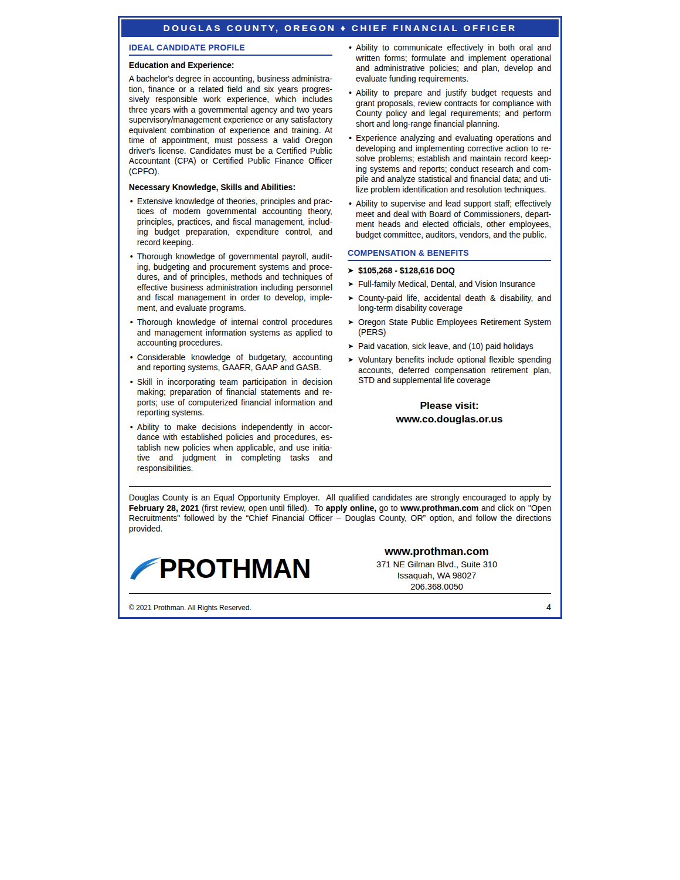DOUGLAS COUNTY, OREGON ♦ CHIEF FINANCIAL OFFICER
Ideal Candidate Profile
Education and Experience:
A bachelor's degree in accounting, business administration, finance or a related field and six years progressively responsible work experience, which includes three years with a governmental agency and two years supervisory/management experience or any satisfactory equivalent combination of experience and training. At time of appointment, must possess a valid Oregon driver's license. Candidates must be a Certified Public Accountant (CPA) or Certified Public Finance Officer (CPFO).
Necessary Knowledge, Skills and Abilities:
Extensive knowledge of theories, principles and practices of modern governmental accounting theory, principles, practices, and fiscal management, including budget preparation, expenditure control, and record keeping.
Thorough knowledge of governmental payroll, auditing, budgeting and procurement systems and procedures, and of principles, methods and techniques of effective business administration including personnel and fiscal management in order to develop, implement, and evaluate programs.
Thorough knowledge of internal control procedures and management information systems as applied to accounting procedures.
Considerable knowledge of budgetary, accounting and reporting systems, GAAFR, GAAP and GASB.
Skill in incorporating team participation in decision making; preparation of financial statements and reports; use of computerized financial information and reporting systems.
Ability to make decisions independently in accordance with established policies and procedures, establish new policies when applicable, and use initiative and judgment in completing tasks and responsibilities.
Ability to communicate effectively in both oral and written forms; formulate and implement operational and administrative policies; and plan, develop and evaluate funding requirements.
Ability to prepare and justify budget requests and grant proposals, review contracts for compliance with County policy and legal requirements; and perform short and long-range financial planning.
Experience analyzing and evaluating operations and developing and implementing corrective action to resolve problems; establish and maintain record keeping systems and reports; conduct research and compile and analyze statistical and financial data; and utilize problem identification and resolution techniques.
Ability to supervise and lead support staff; effectively meet and deal with Board of Commissioners, department heads and elected officials, other employees, budget committee, auditors, vendors, and the public.
Compensation & Benefits
$105,268 - $128,616 DOQ
Full-family Medical, Dental, and Vision Insurance
County-paid life, accidental death & disability, and long-term disability coverage
Oregon State Public Employees Retirement System (PERS)
Paid vacation, sick leave, and (10) paid holidays
Voluntary benefits include optional flexible spending accounts, deferred compensation retirement plan, STD and supplemental life coverage
Please visit:
www.co.douglas.or.us
Douglas County is an Equal Opportunity Employer. All qualified candidates are strongly encouraged to apply by February 28, 2021 (first review, open until filled). To apply online, go to www.prothman.com and click on "Open Recruitments" followed by the “Chief Financial Officer – Douglas County, OR” option, and follow the directions provided.
PROTHMAN
www.prothman.com
371 NE Gilman Blvd., Suite 310
Issaquah, WA 98027
206.368.0050
© 2021 Prothman. All Rights Reserved.
4